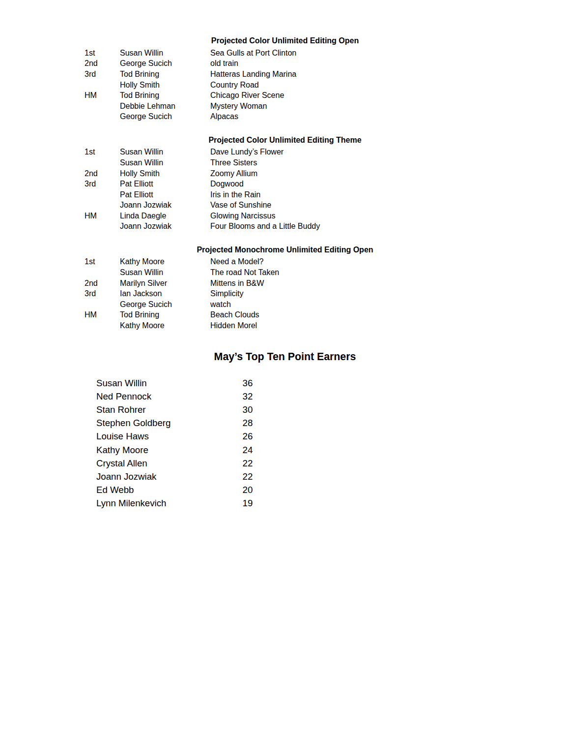Projected Color Unlimited Editing Open
| 1st | Susan Willin | Sea Gulls at Port Clinton |
| 2nd | George Sucich | old train |
| 3rd | Tod Brining | Hatteras Landing Marina |
| | Holly Smith | Country Road |
| HM | Tod Brining | Chicago River Scene |
| | Debbie Lehman | Mystery Woman |
| | George Sucich | Alpacas |
Projected Color Unlimited Editing Theme
| 1st | Susan Willin | Dave Lundy’s Flower |
| | Susan Willin | Three Sisters |
| 2nd | Holly Smith | Zoomy Allium |
| 3rd | Pat Elliott | Dogwood |
| | Pat Elliott | Iris in the Rain |
| | Joann Jozwiak | Vase of Sunshine |
| HM | Linda Daegle | Glowing Narcissus |
| | Joann Jozwiak | Four Blooms and a Little Buddy |
Projected Monochrome Unlimited Editing Open
| 1st | Kathy Moore | Need a Model? |
| | Susan Willin | The road Not Taken |
| 2nd | Marilyn Silver | Mittens in B&W |
| 3rd | Ian Jackson | Simplicity |
| | George Sucich | watch |
| HM | Tod Brining | Beach Clouds |
| | Kathy Moore | Hidden Morel |
May’s Top Ten Point Earners
| Susan Willin | 36 |
| Ned Pennock | 32 |
| Stan Rohrer | 30 |
| Stephen Goldberg | 28 |
| Louise Haws | 26 |
| Kathy Moore | 24 |
| Crystal Allen | 22 |
| Joann Jozwiak | 22 |
| Ed Webb | 20 |
| Lynn Milenkevich | 19 |